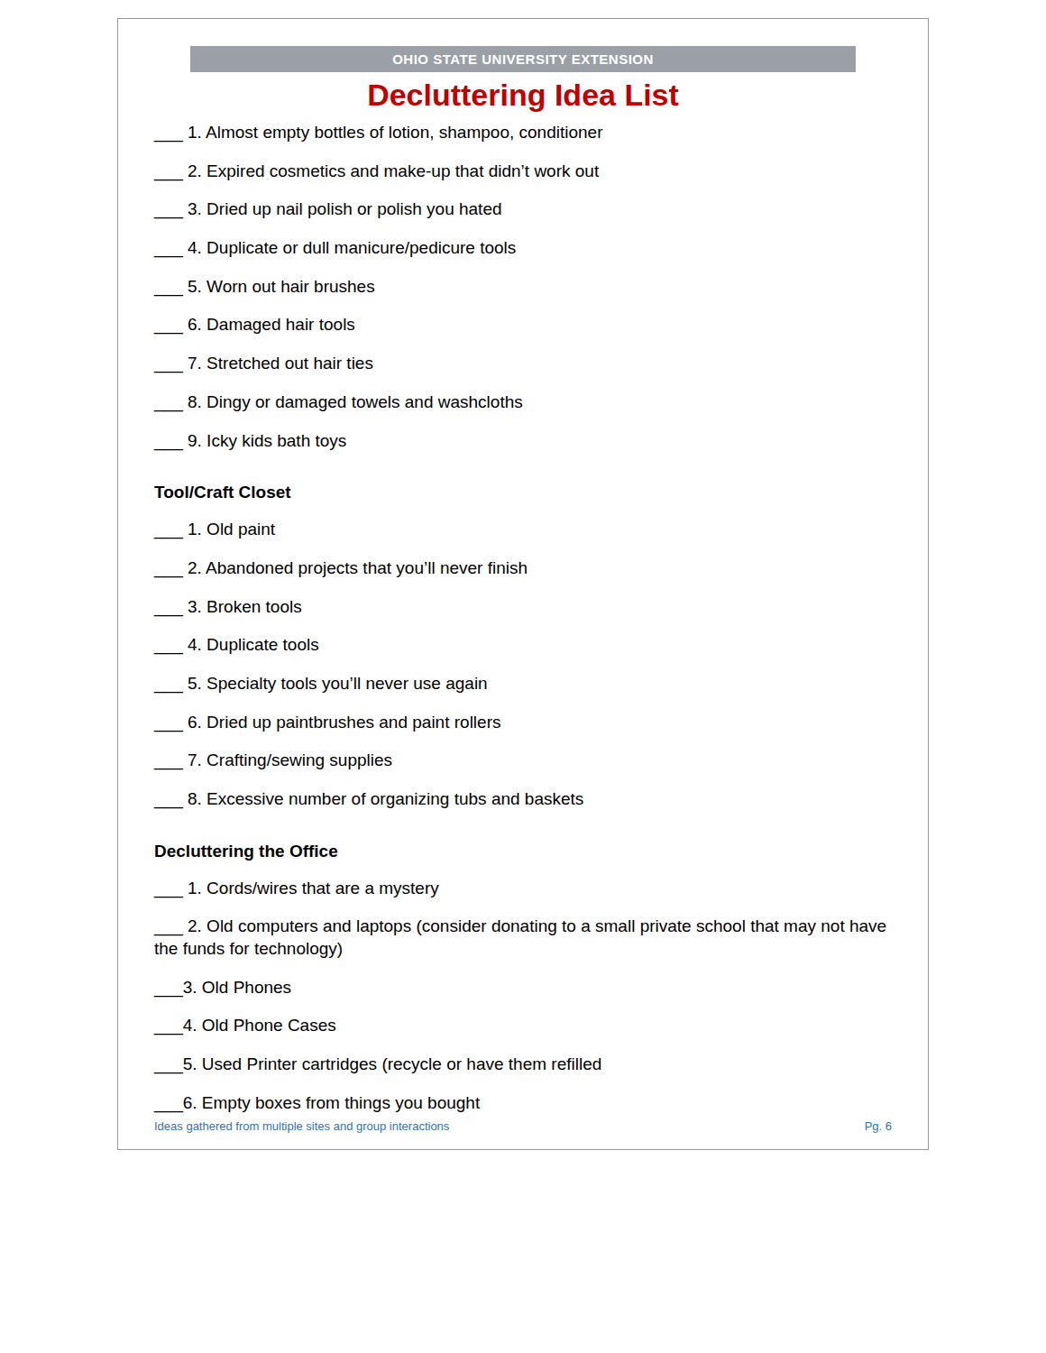OHIO STATE UNIVERSITY EXTENSION
Decluttering Idea List
___ 1. Almost empty bottles of lotion, shampoo, conditioner
___ 2. Expired cosmetics and make-up that didn’t work out
___ 3. Dried up nail polish or polish you hated
___ 4. Duplicate or dull manicure/pedicure tools
___ 5. Worn out hair brushes
___ 6. Damaged hair tools
___ 7. Stretched out hair ties
___ 8. Dingy or damaged towels and washcloths
___ 9. Icky kids bath toys
Tool/Craft Closet
___ 1. Old paint
___ 2. Abandoned projects that you’ll never finish
___ 3. Broken tools
___ 4. Duplicate tools
___ 5. Specialty tools you’ll never use again
___ 6. Dried up paintbrushes and paint rollers
___ 7. Crafting/sewing supplies
___ 8. Excessive number of organizing tubs and baskets
Decluttering the Office
___ 1. Cords/wires that are a mystery
___ 2. Old computers and laptops (consider donating to a small private school that may not have the funds for technology)
___3. Old Phones
___4. Old Phone Cases
___5. Used Printer cartridges (recycle or have them refilled
___6. Empty boxes from things you bought
Ideas gathered from multiple sites and group interactions Pg. 6